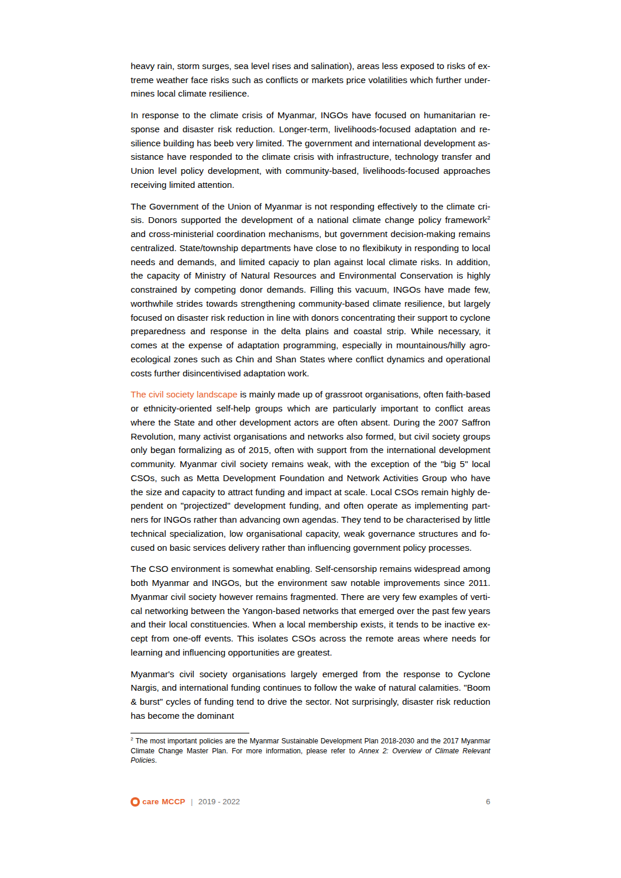heavy rain, storm surges, sea level rises and salination), areas less exposed to risks of extreme weather face risks such as conflicts or markets price volatilities which further undermines local climate resilience.
In response to the climate crisis of Myanmar, INGOs have focused on humanitarian response and disaster risk reduction. Longer-term, livelihoods-focused adaptation and resilience building has beeb very limited. The government and international development assistance have responded to the climate crisis with infrastructure, technology transfer and Union level policy development, with community-based, livelihoods-focused approaches receiving limited attention.
The Government of the Union of Myanmar is not responding effectively to the climate crisis. Donors supported the development of a national climate change policy framework2 and cross-ministerial coordination mechanisms, but government decision-making remains centralized. State/township departments have close to no flexibikuty in responding to local needs and demands, and limited capaciy to plan against local climate risks. In addition, the capacity of Ministry of Natural Resources and Environmental Conservation is highly constrained by competing donor demands. Filling this vacuum, INGOs have made few, worthwhile strides towards strengthening community-based climate resilience, but largely focused on disaster risk reduction in line with donors concentrating their support to cyclone preparedness and response in the delta plains and coastal strip. While necessary, it comes at the expense of adaptation programming, especially in mountainous/hilly agro-ecological zones such as Chin and Shan States where conflict dynamics and operational costs further disincentivised adaptation work.
The civil society landscape is mainly made up of grassroot organisations, often faith-based or ethnicity-oriented self-help groups which are particularly important to conflict areas where the State and other development actors are often absent. During the 2007 Saffron Revolution, many activist organisations and networks also formed, but civil society groups only began formalizing as of 2015, often with support from the international development community. Myanmar civil society remains weak, with the exception of the "big 5" local CSOs, such as Metta Development Foundation and Network Activities Group who have the size and capacity to attract funding and impact at scale. Local CSOs remain highly dependent on "projectized" development funding, and often operate as implementing partners for INGOs rather than advancing own agendas. They tend to be characterised by little technical specialization, low organisational capacity, weak governance structures and focused on basic services delivery rather than influencing government policy processes.
The CSO environment is somewhat enabling. Self-censorship remains widespread among both Myanmar and INGOs, but the environment saw notable improvements since 2011. Myanmar civil society however remains fragmented. There are very few examples of vertical networking between the Yangon-based networks that emerged over the past few years and their local constituencies. When a local membership exists, it tends to be inactive except from one-off events. This isolates CSOs across the remote areas where needs for learning and influencing opportunities are greatest.
Myanmar's civil society organisations largely emerged from the response to Cyclone Nargis, and international funding continues to follow the wake of natural calamities. "Boom & burst" cycles of funding tend to drive the sector. Not surprisingly, disaster risk reduction has become the dominant
2 The most important policies are the Myanmar Sustainable Development Plan 2018-2030 and the 2017 Myanmar Climate Change Master Plan. For more information, please refer to Annex 2: Overview of Climate Relevant Policies.
care MCCP | 2019 - 2022
6